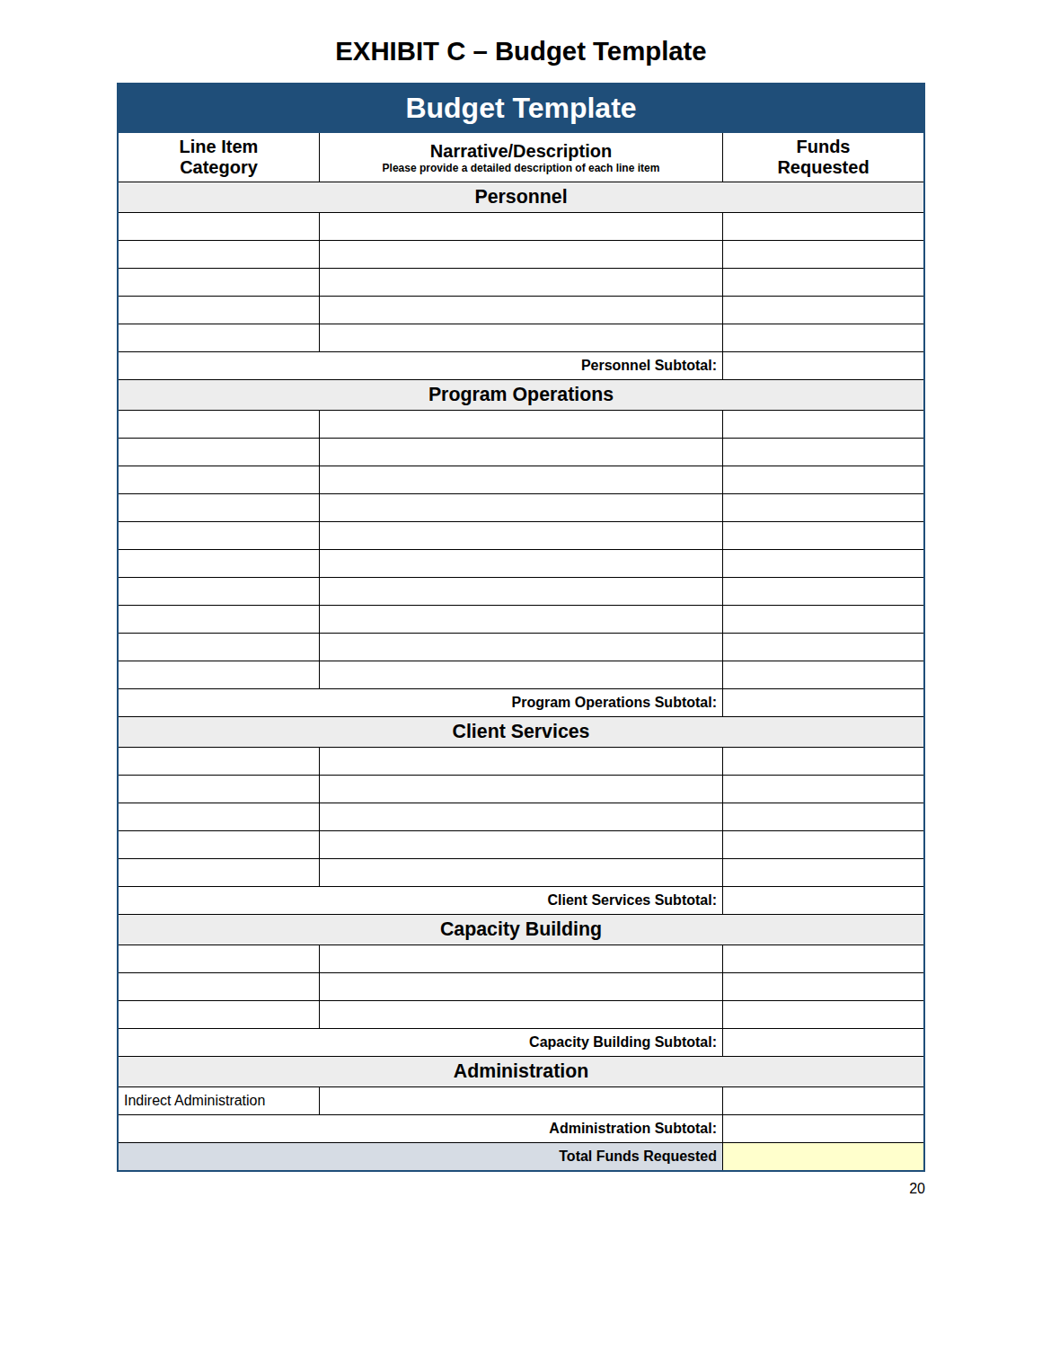EXHIBIT C – Budget Template
| Budget Template |
| Line Item Category | Narrative/Description Please provide a detailed description of each line item | Funds Requested |
| Personnel |
| Personnel Subtotal: | |
| Program Operations |
| Program Operations Subtotal: | |
| Client Services |
| Client Services Subtotal: | |
| Capacity Building |
| Capacity Building Subtotal: | |
| Administration |
| Indirect Administration | | |
| Administration Subtotal: | |
| Total Funds Requested | |
20